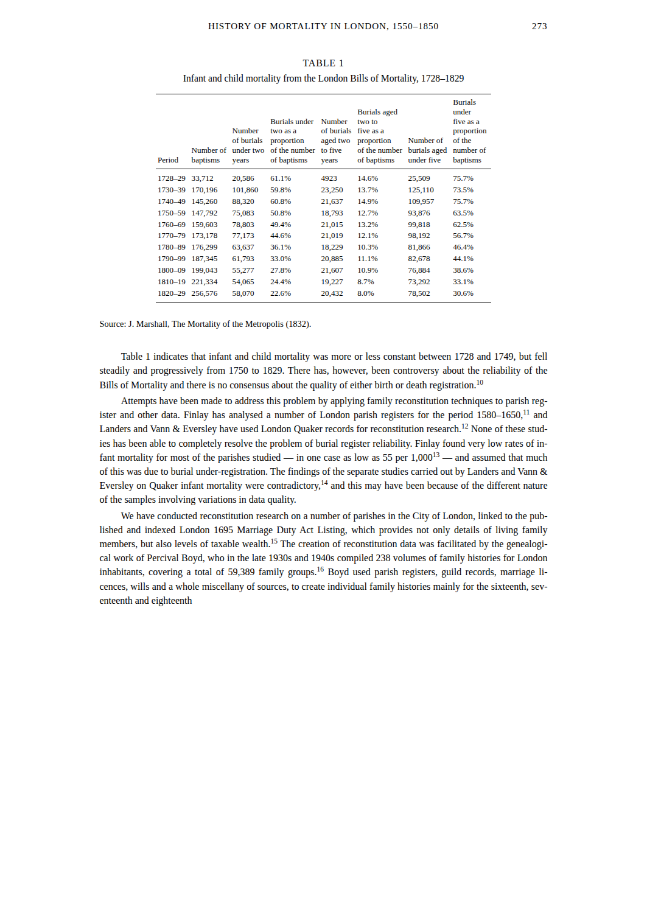History of Mortality in London, 1550–1850 273
TABLE 1
Infant and child mortality from the London Bills of Mortality, 1728–1829
| Period | Number of baptisms | Number of burials under two years | Burials under two as a proportion of the number of baptisms | Number of burials aged two to five years | Burials aged two to five as a proportion of the number of baptisms | Number of burials aged under five | Burials under five as a proportion of the number of baptisms |
| --- | --- | --- | --- | --- | --- | --- | --- |
| 1728–29 | 33,712 | 20,586 | 61.1% | 4923 | 14.6% | 25,509 | 75.7% |
| 1730–39 | 170,196 | 101,860 | 59.8% | 23,250 | 13.7% | 125,110 | 73.5% |
| 1740–49 | 145,260 | 88,320 | 60.8% | 21,637 | 14.9% | 109,957 | 75.7% |
| 1750–59 | 147,792 | 75,083 | 50.8% | 18,793 | 12.7% | 93,876 | 63.5% |
| 1760–69 | 159,603 | 78,803 | 49.4% | 21,015 | 13.2% | 99,818 | 62.5% |
| 1770–79 | 173,178 | 77,173 | 44.6% | 21,019 | 12.1% | 98,192 | 56.7% |
| 1780–89 | 176,299 | 63,637 | 36.1% | 18,229 | 10.3% | 81,866 | 46.4% |
| 1790–99 | 187,345 | 61,793 | 33.0% | 20,885 | 11.1% | 82,678 | 44.1% |
| 1800–09 | 199,043 | 55,277 | 27.8% | 21,607 | 10.9% | 76,884 | 38.6% |
| 1810–19 | 221,334 | 54,065 | 24.4% | 19,227 | 8.7% | 73,292 | 33.1% |
| 1820–29 | 256,576 | 58,070 | 22.6% | 20,432 | 8.0% | 78,502 | 30.6% |
Source: J. Marshall, The Mortality of the Metropolis (1832).
Table 1 indicates that infant and child mortality was more or less constant between 1728 and 1749, but fell steadily and progressively from 1750 to 1829. There has, however, been controversy about the reliability of the Bills of Mortality and there is no consensus about the quality of either birth or death registration.10
Attempts have been made to address this problem by applying family reconstitution techniques to parish register and other data. Finlay has analysed a number of London parish registers for the period 1580–1650,11 and Landers and Vann & Eversley have used London Quaker records for reconstitution research.12 None of these studies has been able to completely resolve the problem of burial register reliability. Finlay found very low rates of infant mortality for most of the parishes studied — in one case as low as 55 per 1,00013 — and assumed that much of this was due to burial under-registration. The findings of the separate studies carried out by Landers and Vann & Eversley on Quaker infant mortality were contradictory,14 and this may have been because of the different nature of the samples involving variations in data quality.
We have conducted reconstitution research on a number of parishes in the City of London, linked to the published and indexed London 1695 Marriage Duty Act Listing, which provides not only details of living family members, but also levels of taxable wealth.15 The creation of reconstitution data was facilitated by the genealogical work of Percival Boyd, who in the late 1930s and 1940s compiled 238 volumes of family histories for London inhabitants, covering a total of 59,389 family groups.16 Boyd used parish registers, guild records, marriage licences, wills and a whole miscellany of sources, to create individual family histories mainly for the sixteenth, seventeenth and eighteenth